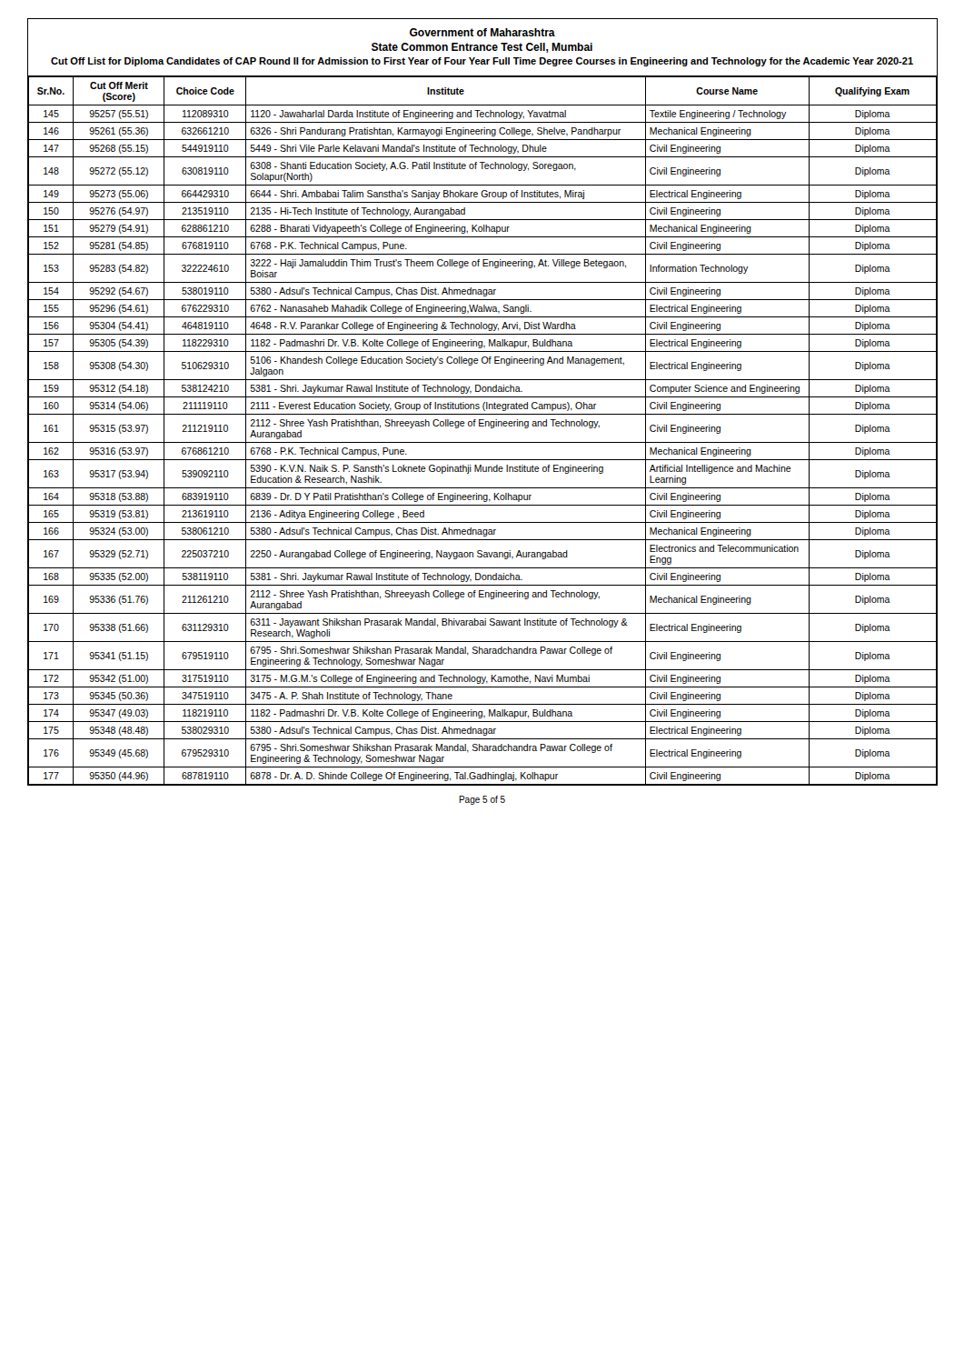Government of Maharashtra
State Common Entrance Test Cell, Mumbai
Cut Off List for Diploma Candidates of CAP Round II for Admission to First Year of Four Year Full Time Degree Courses in Engineering and Technology for the Academic Year 2020-21
| Sr.No. | Cut Off Merit (Score) | Choice Code | Institute | Course Name | Qualifying Exam |
| --- | --- | --- | --- | --- | --- |
| 145 | 95257 (55.51) | 112089310 | 1120 - Jawaharlal Darda Institute of Engineering and Technology, Yavatmal | Textile Engineering / Technology | Diploma |
| 146 | 95261 (55.36) | 632661210 | 6326 - Shri Pandurang Pratishtan, Karmayogi Engineering College, Shelve, Pandharpur | Mechanical Engineering | Diploma |
| 147 | 95268 (55.15) | 544919110 | 5449 - Shri Vile Parle Kelavani Mandal's Institute of Technology, Dhule | Civil Engineering | Diploma |
| 148 | 95272 (55.12) | 630819110 | 6308 - Shanti Education Society, A.G. Patil Institute of Technology, Soregaon, Solapur(North) | Civil Engineering | Diploma |
| 149 | 95273 (55.06) | 664429310 | 6644 - Shri. Ambabai Talim Sanstha's Sanjay Bhokare Group of Institutes, Miraj | Electrical Engineering | Diploma |
| 150 | 95276 (54.97) | 213519110 | 2135 - Hi-Tech Institute of Technology, Aurangabad | Civil Engineering | Diploma |
| 151 | 95279 (54.91) | 628861210 | 6288 - Bharati Vidyapeeth's College of Engineering, Kolhapur | Mechanical Engineering | Diploma |
| 152 | 95281 (54.85) | 676819110 | 6768 - P.K. Technical Campus, Pune. | Civil Engineering | Diploma |
| 153 | 95283 (54.82) | 322224610 | 3222 - Haji Jamaluddin Thim Trust's Theem College of Engineering, At. Villege Betegaon, Boisar | Information Technology | Diploma |
| 154 | 95292 (54.67) | 538019110 | 5380 - Adsul's Technical Campus, Chas Dist. Ahmednagar | Civil Engineering | Diploma |
| 155 | 95296 (54.61) | 676229310 | 6762 - Nanasaheb Mahadik College of Engineering,Walwa, Sangli. | Electrical Engineering | Diploma |
| 156 | 95304 (54.41) | 464819110 | 4648 - R.V. Parankar College of Engineering & Technology, Arvi, Dist Wardha | Civil Engineering | Diploma |
| 157 | 95305 (54.39) | 118229310 | 1182 - Padmashri Dr. V.B. Kolte College of Engineering, Malkapur, Buldhana | Electrical Engineering | Diploma |
| 158 | 95308 (54.30) | 510629310 | 5106 - Khandesh College Education Society's College Of Engineering And Management, Jalgaon | Electrical Engineering | Diploma |
| 159 | 95312 (54.18) | 538124210 | 5381 - Shri. Jaykumar Rawal Institute of Technology, Dondaicha. | Computer Science and Engineering | Diploma |
| 160 | 95314 (54.06) | 211119110 | 2111 - Everest Education Society, Group of Institutions (Integrated Campus), Ohar | Civil Engineering | Diploma |
| 161 | 95315 (53.97) | 211219110 | 2112 - Shree Yash Pratishthan, Shreeyash College of Engineering and Technology, Aurangabad | Civil Engineering | Diploma |
| 162 | 95316 (53.97) | 676861210 | 6768 - P.K. Technical Campus, Pune. | Mechanical Engineering | Diploma |
| 163 | 95317 (53.94) | 539092110 | 5390 - K.V.N. Naik S. P. Sansth's Loknete Gopinathji Munde Institute of Engineering Education & Research, Nashik. | Artificial Intelligence and Machine Learning | Diploma |
| 164 | 95318 (53.88) | 683919110 | 6839 - Dr. D Y Patil Pratishthan's College of Engineering, Kolhapur | Civil Engineering | Diploma |
| 165 | 95319 (53.81) | 213619110 | 2136 - Aditya Engineering College , Beed | Civil Engineering | Diploma |
| 166 | 95324 (53.00) | 538061210 | 5380 - Adsul's Technical Campus, Chas Dist. Ahmednagar | Mechanical Engineering | Diploma |
| 167 | 95329 (52.71) | 225037210 | 2250 - Aurangabad College of Engineering, Naygaon Savangi, Aurangabad | Electronics and Telecommunication Engg | Diploma |
| 168 | 95335 (52.00) | 538119110 | 5381 - Shri. Jaykumar Rawal Institute of Technology, Dondaicha. | Civil Engineering | Diploma |
| 169 | 95336 (51.76) | 211261210 | 2112 - Shree Yash Pratishthan, Shreeyash College of Engineering and Technology, Aurangabad | Mechanical Engineering | Diploma |
| 170 | 95338 (51.66) | 631129310 | 6311 - Jayawant Shikshan Prasarak Mandal, Bhivarabai Sawant Institute of Technology & Research, Wagholi | Electrical Engineering | Diploma |
| 171 | 95341 (51.15) | 679519110 | 6795 - Shri.Someshwar Shikshan Prasarak Mandal, Sharadchandra Pawar College of Engineering & Technology, Someshwar Nagar | Civil Engineering | Diploma |
| 172 | 95342 (51.00) | 317519110 | 3175 - M.G.M.'s College of Engineering and Technology, Kamothe, Navi Mumbai | Civil Engineering | Diploma |
| 173 | 95345 (50.36) | 347519110 | 3475 - A. P. Shah Institute of Technology, Thane | Civil Engineering | Diploma |
| 174 | 95347 (49.03) | 118219110 | 1182 - Padmashri Dr. V.B. Kolte College of Engineering, Malkapur, Buldhana | Civil Engineering | Diploma |
| 175 | 95348 (48.48) | 538029310 | 5380 - Adsul's Technical Campus, Chas Dist. Ahmednagar | Electrical Engineering | Diploma |
| 176 | 95349 (45.68) | 679529310 | 6795 - Shri.Someshwar Shikshan Prasarak Mandal, Sharadchandra Pawar College of Engineering & Technology, Someshwar Nagar | Electrical Engineering | Diploma |
| 177 | 95350 (44.96) | 687819110 | 6878 - Dr. A. D. Shinde College Of Engineering, Tal.Gadhinglaj, Kolhapur | Civil Engineering | Diploma |
Page 5 of 5